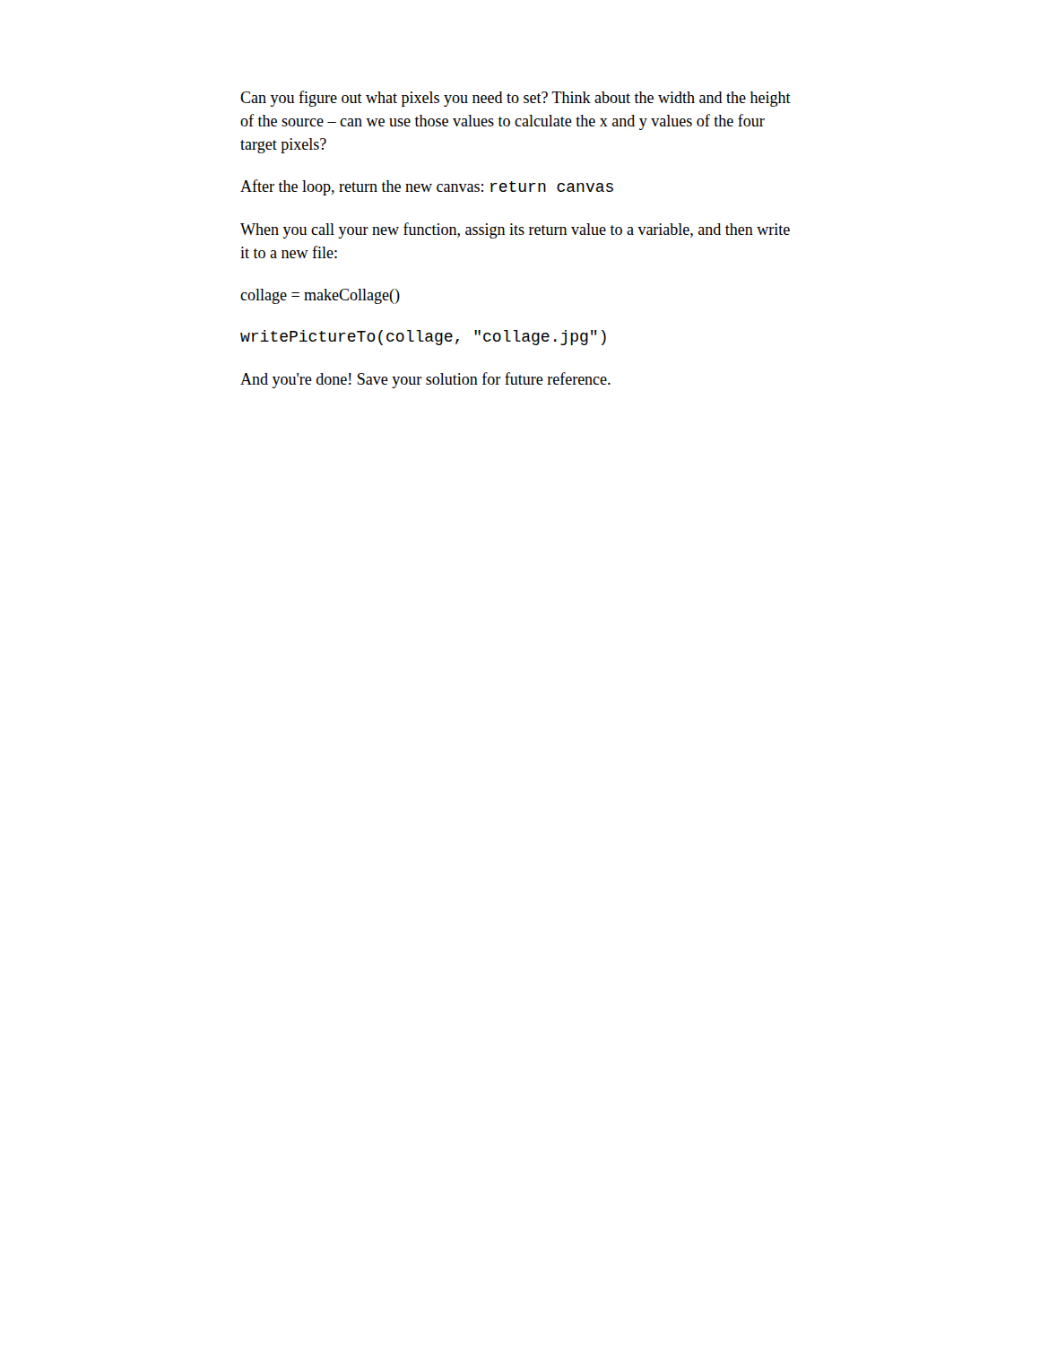Can you figure out what pixels you need to set? Think about the width and the height of the source – can we use those values to calculate the x and y values of the four target pixels?
After the loop, return the new canvas: return canvas
When you call your new function, assign its return value to a variable, and then write it to a new file:
collage = makeCollage()
writePictureTo(collage, "collage.jpg")
And you're done! Save your solution for future reference.